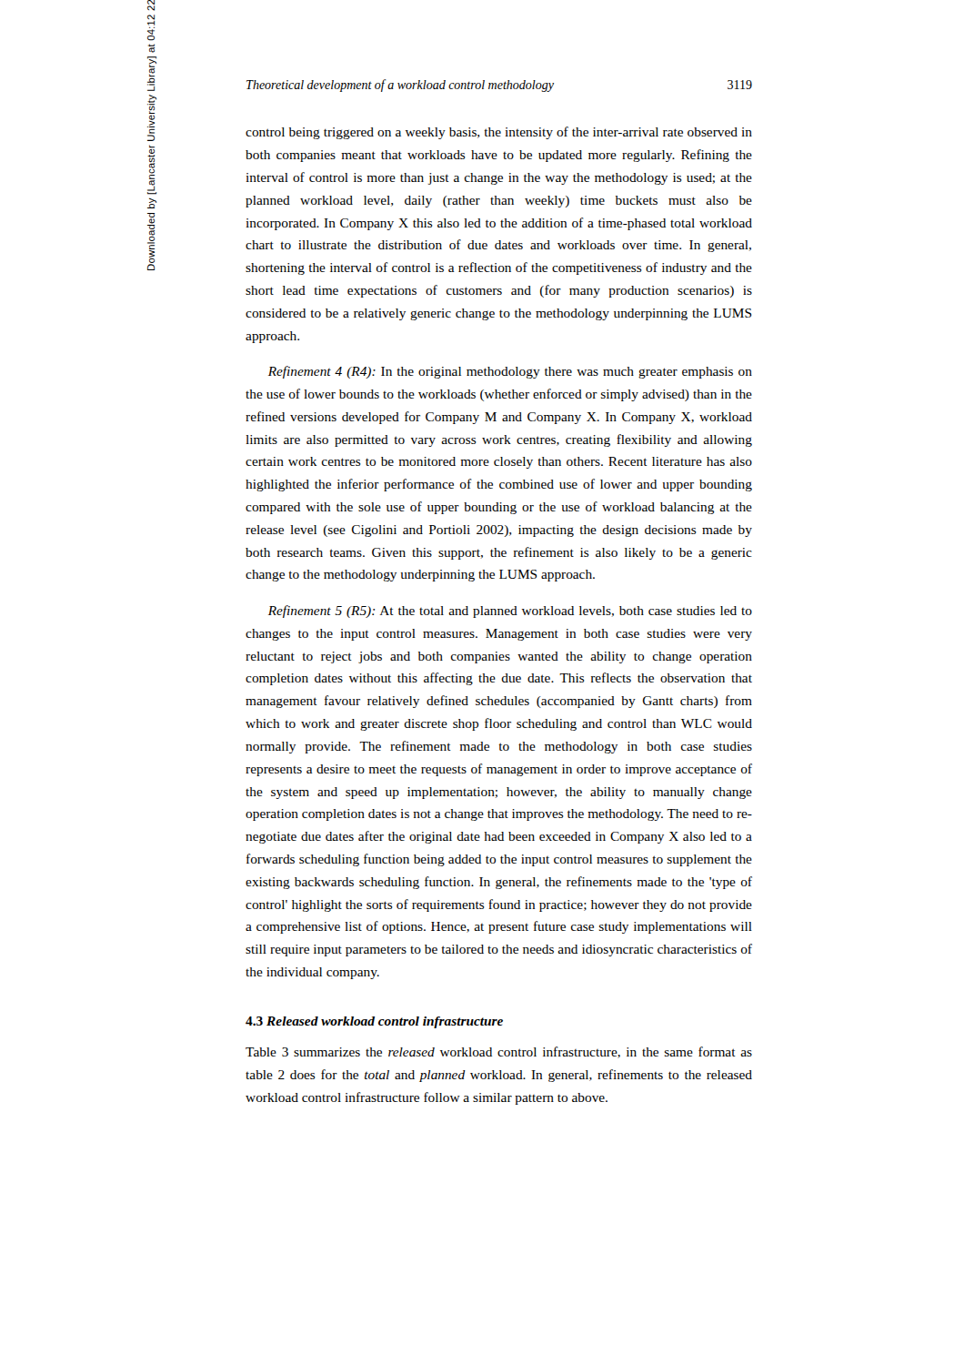Downloaded by [Lancaster University Library] at 04:12 22 April 2013
Theoretical development of a workload control methodology 3119
control being triggered on a weekly basis, the intensity of the inter-arrival rate observed in both companies meant that workloads have to be updated more regularly. Refining the interval of control is more than just a change in the way the methodology is used; at the planned workload level, daily (rather than weekly) time buckets must also be incorporated. In Company X this also led to the addition of a time-phased total workload chart to illustrate the distribution of due dates and workloads over time. In general, shortening the interval of control is a reflection of the competitiveness of industry and the short lead time expectations of customers and (for many production scenarios) is considered to be a relatively generic change to the methodology underpinning the LUMS approach.
Refinement 4 (R4): In the original methodology there was much greater emphasis on the use of lower bounds to the workloads (whether enforced or simply advised) than in the refined versions developed for Company M and Company X. In Company X, workload limits are also permitted to vary across work centres, creating flexibility and allowing certain work centres to be monitored more closely than others. Recent literature has also highlighted the inferior performance of the combined use of lower and upper bounding compared with the sole use of upper bounding or the use of workload balancing at the release level (see Cigolini and Portioli 2002), impacting the design decisions made by both research teams. Given this support, the refinement is also likely to be a generic change to the methodology underpinning the LUMS approach.
Refinement 5 (R5): At the total and planned workload levels, both case studies led to changes to the input control measures. Management in both case studies were very reluctant to reject jobs and both companies wanted the ability to change operation completion dates without this affecting the due date. This reflects the observation that management favour relatively defined schedules (accompanied by Gantt charts) from which to work and greater discrete shop floor scheduling and control than WLC would normally provide. The refinement made to the methodology in both case studies represents a desire to meet the requests of management in order to improve acceptance of the system and speed up implementation; however, the ability to manually change operation completion dates is not a change that improves the methodology. The need to re-negotiate due dates after the original date had been exceeded in Company X also led to a forwards scheduling function being added to the input control measures to supplement the existing backwards scheduling function. In general, the refinements made to the 'type of control' highlight the sorts of requirements found in practice; however they do not provide a comprehensive list of options. Hence, at present future case study implementations will still require input parameters to be tailored to the needs and idiosyncratic characteristics of the individual company.
4.3 Released workload control infrastructure
Table 3 summarizes the released workload control infrastructure, in the same format as table 2 does for the total and planned workload. In general, refinements to the released workload control infrastructure follow a similar pattern to above.